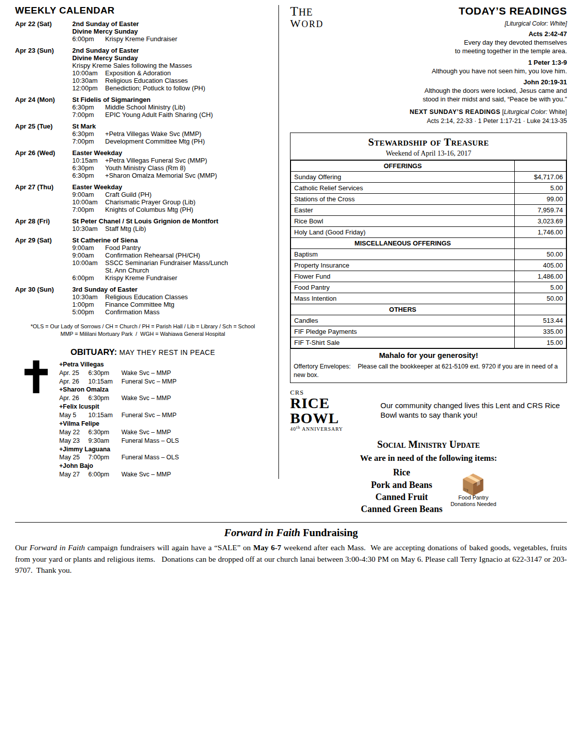WEEKLY CALENDAR
| Apr 22 (Sat) | 2nd Sunday of Easter Divine Mercy Sunday 6:00pm Krispy Kreme Fundraiser |
| Apr 23 (Sun) | 2nd Sunday of Easter Divine Mercy Sunday Krispy Kreme Sales following the Masses 10:00am Exposition & Adoration 10:30am Religious Education Classes 12:00pm Benediction; Potluck to follow (PH) |
| Apr 24 (Mon) | St Fidelis of Sigmaringen 6:30pm Middle School Ministry (Lib) 7:00pm EPIC Young Adult Faith Sharing (CH) |
| Apr 25 (Tue) | St Mark 6:30pm +Petra Villegas Wake Svc (MMP) 7:00pm Development Committee Mtg (PH) |
| Apr 26 (Wed) | Easter Weekday 10:15am +Petra Villegas Funeral Svc (MMP) 6:30pm Youth Ministry Class (Rm 8) 6:30pm +Sharon Omalza Memorial Svc (MMP) |
| Apr 27 (Thu) | Easter Weekday 9:00am Craft Guild (PH) 10:00am Charismatic Prayer Group (Lib) 7:00pm Knights of Columbus Mtg (PH) |
| Apr 28 (Fri) | St Peter Chanel / St Louis Grignion de Montfort 10:30am Staff Mtg (Lib) |
| Apr 29 (Sat) | St Catherine of Siena 9:00am Food Pantry 9:00am Confirmation Rehearsal (PH/CH) 10:00am SSCC Seminarian Fundraiser Mass/Lunch St. Ann Church 6:00pm Krispy Kreme Fundraiser |
| Apr 30 (Sun) | 3rd Sunday of Easter 10:30am Religious Education Classes 1:00pm Finance Committee Mtg 5:00pm Confirmation Mass |
*OLS = Our Lady of Sorrows / CH = Church / PH = Parish Hall / Lib = Library / Sch = School
MMP = Mililani Mortuary Park / WGH = Wahiawa General Hospital
OBITUARY: MAY THEY REST IN PEACE
✝
+Petra Villegas
Apr. 256:30pm Wake Svc – MMP
Apr. 2610:15am Funeral Svc – MMP
+Sharon Omalza
Apr. 266:30pm Wake Svc – MMP
+Felix Icuspit
May 510:15am Funeral Svc – MMP
+Vilma Felipe
May 226:30pm Wake Svc – MMP
May 239:30am Funeral Mass – OLS
+Jimmy Laguana
May 257:00pm Funeral Mass – OLS
+John Bajo
May 276:00pm Wake Svc – MMP
THE WORD
TODAY’S READINGS
[Liturgical Color: White]
Acts 2:42-47
Every day they devoted themselves
to meeting together in the temple area.
1 Peter 1:3-9
Although you have not seen him, you love him.
John 20:19-31
Although the doors were locked, Jesus came and
stood in their midst and said, “Peace be with you.”
NEXT SUNDAY’S READINGS [Liturgical Color: White]
Acts 2:14, 22-33 · 1 Peter 1:17-21 · Luke 24:13-35
Stewardship of Treasure
Weekend of April 13-16, 2017
| OFFERINGS | |
| --- | --- |
| Sunday Offering | $4,717.06 |
| Catholic Relief Services | 5.00 |
| Stations of the Cross | 99.00 |
| Easter | 7,959.74 |
| Rice Bowl | 3,023.69 |
| Holy Land (Good Friday) | 1,746.00 |
| MISCELLANEOUS OFFERINGS | |
| Baptism | 50.00 |
| Property Insurance | 405.00 |
| Flower Fund | 1,486.00 |
| Food Pantry | 5.00 |
| Mass Intention | 50.00 |
| OTHERS | |
| Candles | 513.44 |
| FIF Pledge Payments | 335.00 |
| FIF T-Shirt Sale | 15.00 |
Mahalo for your generosity!
Offertory Envelopes: Please call the bookkeeper at 621-5109 ext. 9720 if you are in need of a new box.
CRS
RICE
BOWL
40th ANNIVERSARY
Our community changed lives this Lent and CRS Rice Bowl wants to say thank you!
Social Ministry Update
We are in need of the following items:
Rice
Pork and Beans
Canned Fruit
Canned Green Beans
📦
Food Pantry
Donations Needed
Forward in Faith Fundraising
Our Forward in Faith campaign fundraisers will again have a “SALE” on May 6-7 weekend after each Mass. We are accepting donations of baked goods, vegetables, fruits from your yard or plants and religious items. Donations can be dropped off at our church lanai between 3:00-4:30 PM on May 6. Please call Terry Ignacio at 622-3147 or 203-9707. Thank you.